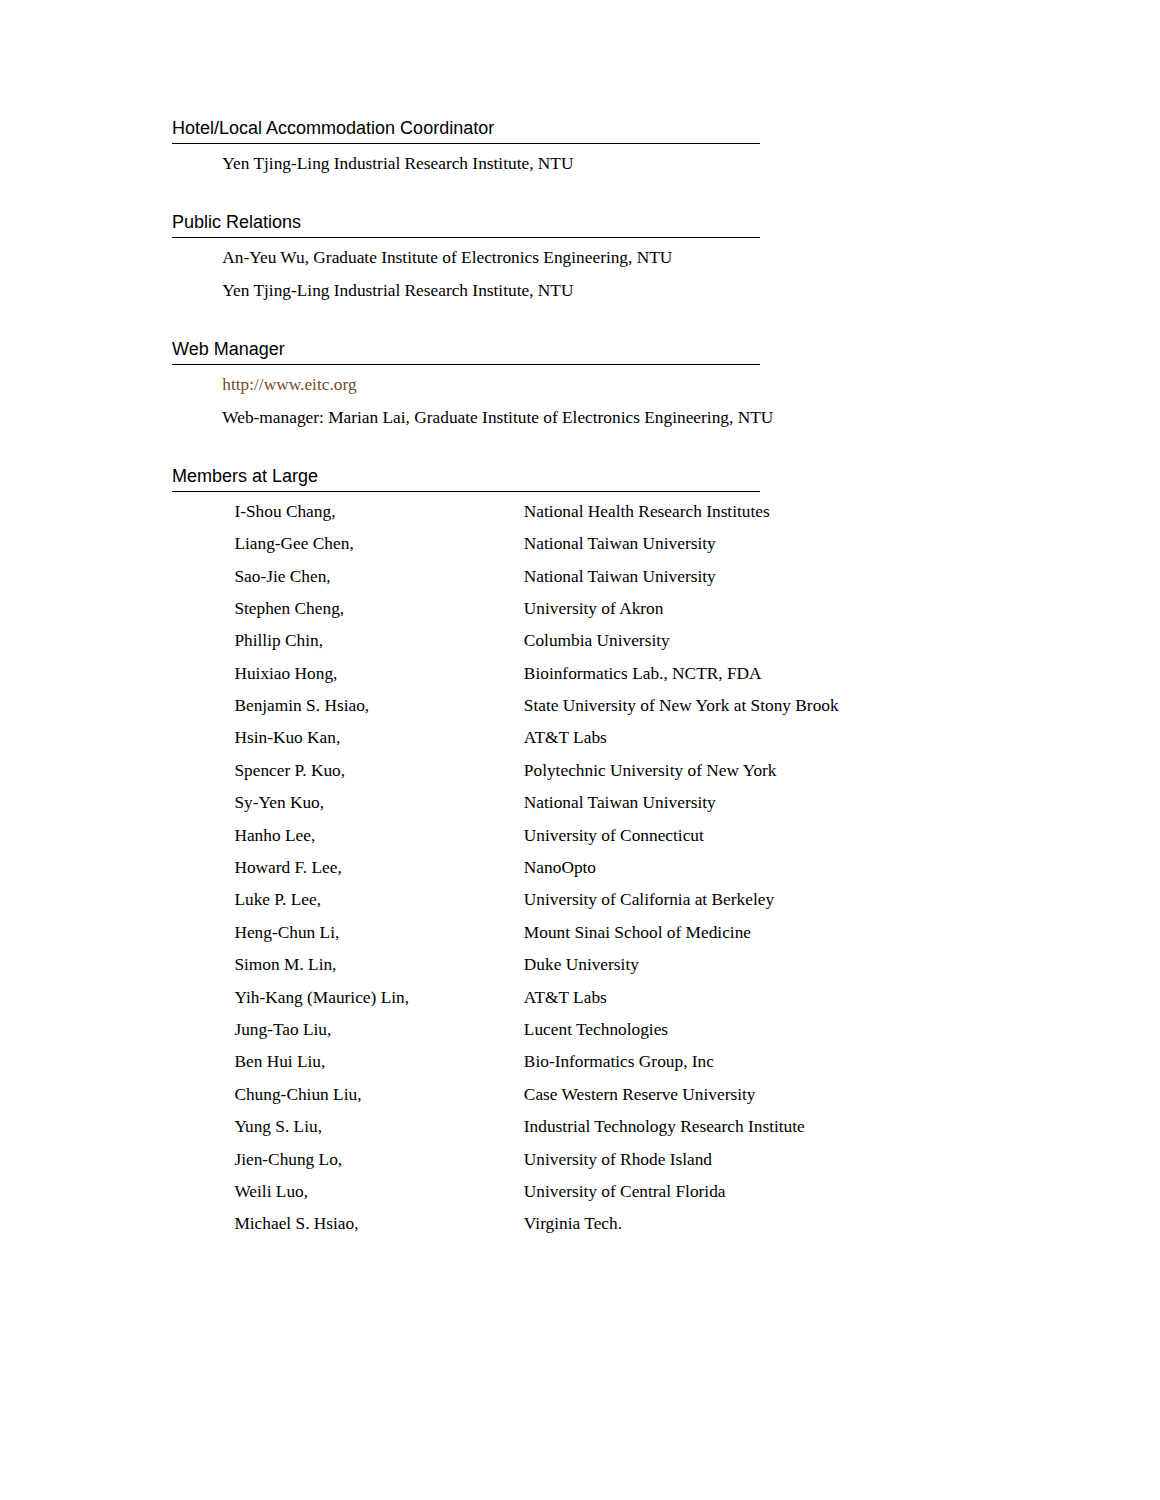Hotel/Local Accommodation Coordinator
Yen Tjing-Ling Industrial Research Institute, NTU
Public Relations
An-Yeu Wu, Graduate Institute of Electronics Engineering, NTU
Yen Tjing-Ling Industrial Research Institute, NTU
Web Manager
http://www.eitc.org
Web-manager: Marian Lai, Graduate Institute of Electronics Engineering, NTU
Members at Large
| I-Shou Chang, | National Health Research Institutes |
| Liang-Gee Chen, | National Taiwan University |
| Sao-Jie Chen, | National Taiwan University |
| Stephen Cheng, | University of Akron |
| Phillip Chin, | Columbia University |
| Huixiao Hong, | Bioinformatics Lab., NCTR, FDA |
| Benjamin S. Hsiao, | State University of New York at Stony Brook |
| Hsin-Kuo Kan, | AT&T Labs |
| Spencer P. Kuo, | Polytechnic University of New York |
| Sy-Yen Kuo, | National Taiwan University |
| Hanho Lee, | University of Connecticut |
| Howard F. Lee, | NanoOpto |
| Luke P. Lee, | University of California at Berkeley |
| Heng-Chun Li, | Mount Sinai School of Medicine |
| Simon M. Lin, | Duke University |
| Yih-Kang (Maurice) Lin, | AT&T Labs |
| Jung-Tao Liu, | Lucent Technologies |
| Ben Hui Liu, | Bio-Informatics Group, Inc |
| Chung-Chiun Liu, | Case Western Reserve University |
| Yung S. Liu, | Industrial Technology Research Institute |
| Jien-Chung Lo, | University of Rhode Island |
| Weili Luo, | University of Central Florida |
| Michael S. Hsiao, | Virginia Tech. |